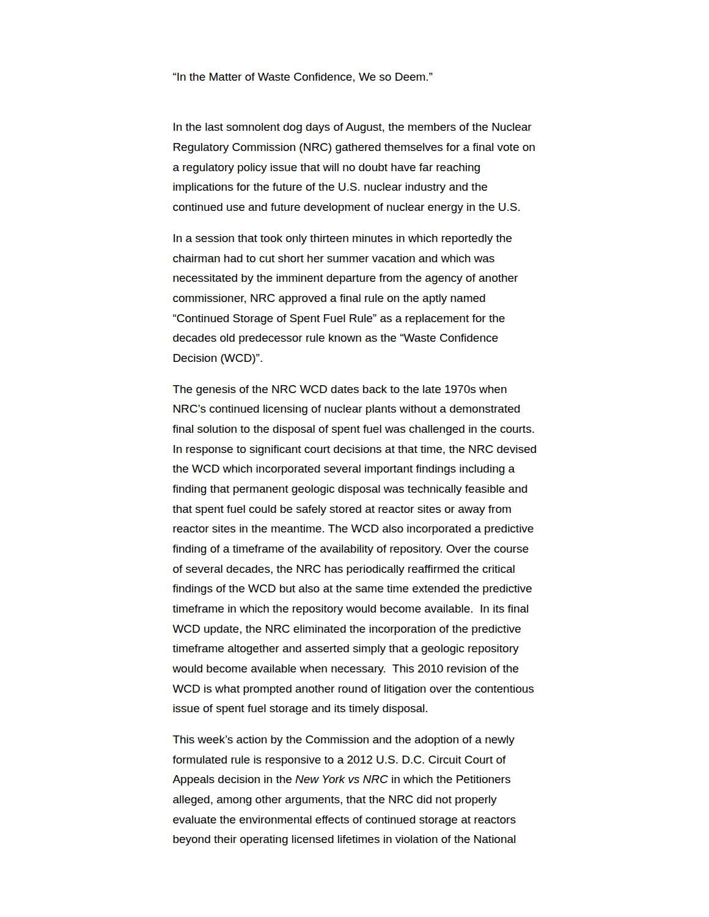“In the Matter of Waste Confidence, We so Deem.”
In the last somnolent dog days of August, the members of the Nuclear Regulatory Commission (NRC) gathered themselves for a final vote on a regulatory policy issue that will no doubt have far reaching implications for the future of the U.S. nuclear industry and the continued use and future development of nuclear energy in the U.S.
In a session that took only thirteen minutes in which reportedly the chairman had to cut short her summer vacation and which was necessitated by the imminent departure from the agency of another commissioner, NRC approved a final rule on the aptly named “Continued Storage of Spent Fuel Rule” as a replacement for the decades old predecessor rule known as the “Waste Confidence Decision (WCD)”.
The genesis of the NRC WCD dates back to the late 1970s when NRC’s continued licensing of nuclear plants without a demonstrated final solution to the disposal of spent fuel was challenged in the courts. In response to significant court decisions at that time, the NRC devised the WCD which incorporated several important findings including a finding that permanent geologic disposal was technically feasible and that spent fuel could be safely stored at reactor sites or away from reactor sites in the meantime. The WCD also incorporated a predictive finding of a timeframe of the availability of repository. Over the course of several decades, the NRC has periodically reaffirmed the critical findings of the WCD but also at the same time extended the predictive timeframe in which the repository would become available. In its final WCD update, the NRC eliminated the incorporation of the predictive timeframe altogether and asserted simply that a geologic repository would become available when necessary. This 2010 revision of the WCD is what prompted another round of litigation over the contentious issue of spent fuel storage and its timely disposal.
This week’s action by the Commission and the adoption of a newly formulated rule is responsive to a 2012 U.S. D.C. Circuit Court of Appeals decision in the New York vs NRC in which the Petitioners alleged, among other arguments, that the NRC did not properly evaluate the environmental effects of continued storage at reactors beyond their operating licensed lifetimes in violation of the National